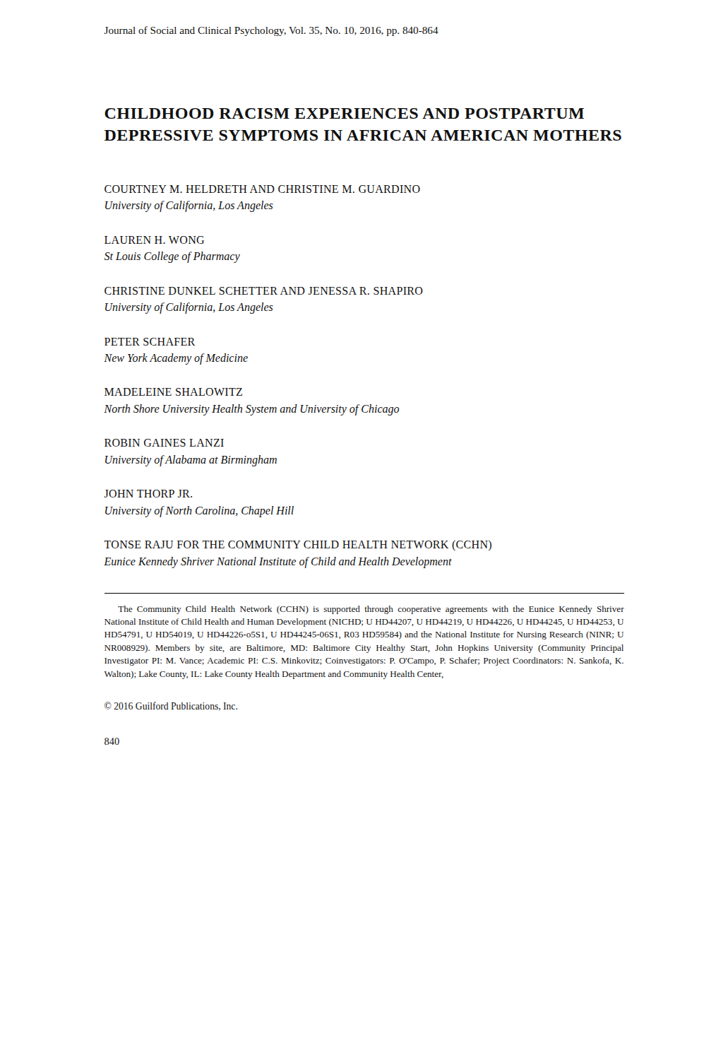Journal of Social and Clinical Psychology, Vol. 35, No. 10, 2016, pp. 840-864
Childhood Racism Experiences and Postpartum Depressive Symptoms in African American Mothers
Courtney M. Heldreth and Christine M. Guardino
University of California, Los Angeles
Lauren H. Wong
St Louis College of Pharmacy
Christine Dunkel Schetter and Jenessa R. Shapiro
University of California, Los Angeles
Peter Schafer
New York Academy of Medicine
Madeleine Shalowitz
North Shore University Health System and University of Chicago
Robin Gaines Lanzi
University of Alabama at Birmingham
John Thorp Jr.
University of North Carolina, Chapel Hill
Tonse Raju for the Community Child Health Network (CCHN)
Eunice Kennedy Shriver National Institute of Child and Health Development
The Community Child Health Network (CCHN) is supported through cooperative agreements with the Eunice Kennedy Shriver National Institute of Child Health and Human Development (NICHD; U HD44207, U HD44219, U HD44226, U HD44245, U HD44253, U HD54791, U HD54019, U HD44226-o5S1, U HD44245-06S1, R03 HD59584) and the National Institute for Nursing Research (NINR; U NR008929). Members by site, are Baltimore, MD: Baltimore City Healthy Start, John Hopkins University (Community Principal Investigator PI: M. Vance; Academic PI: C.S. Minkovitz; Coinvestigators: P. O'Campo, P. Schafer; Project Coordinators: N. Sankofa, K. Walton); Lake County, IL: Lake County Health Department and Community Health Center,
© 2016 Guilford Publications, Inc.
840